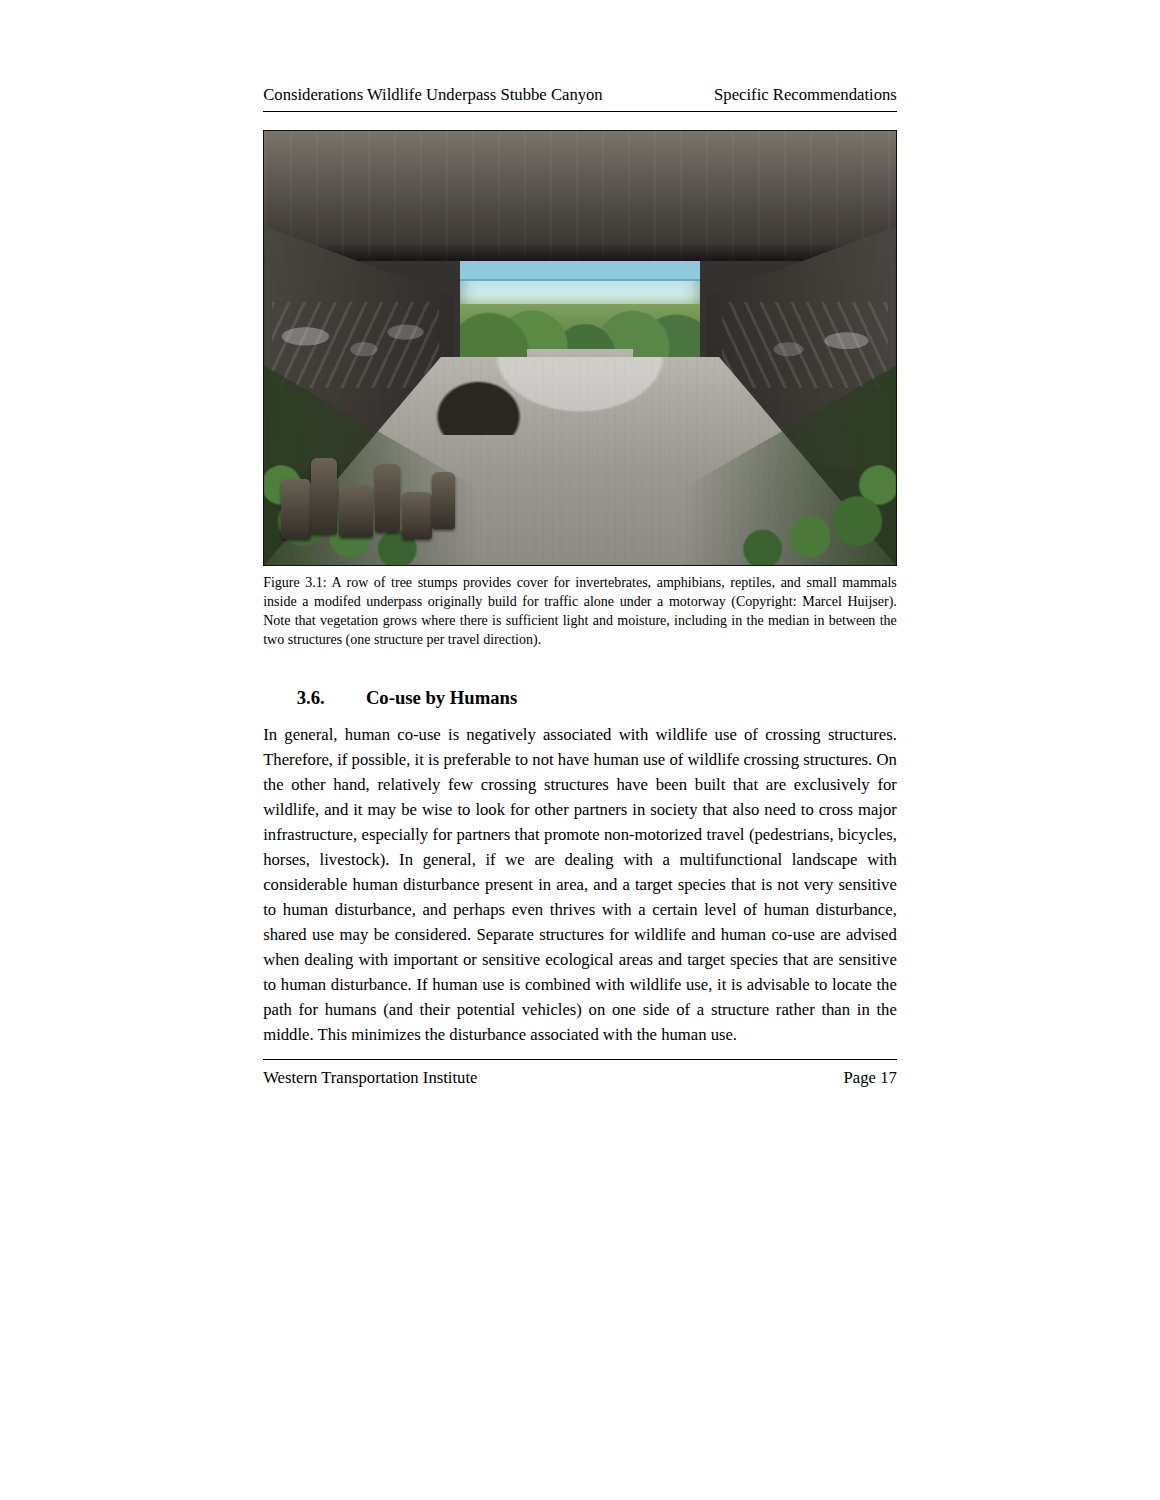Considerations Wildlife Underpass Stubbe Canyon Specific Recommendations
Figure 3.1: A row of tree stumps provides cover for invertebrates, amphibians, reptiles, and small mammals inside a modifed underpass originally build for traffic alone under a motorway (Copyright: Marcel Huijser). Note that vegetation grows where there is sufficient light and moisture, including in the median in between the two structures (one structure per travel direction).
3.6. Co-use by Humans
In general, human co-use is negatively associated with wildlife use of crossing structures. Therefore, if possible, it is preferable to not have human use of wildlife crossing structures. On the other hand, relatively few crossing structures have been built that are exclusively for wildlife, and it may be wise to look for other partners in society that also need to cross major infrastructure, especially for partners that promote non-motorized travel (pedestrians, bicycles, horses, livestock). In general, if we are dealing with a multifunctional landscape with considerable human disturbance present in area, and a target species that is not very sensitive to human disturbance, and perhaps even thrives with a certain level of human disturbance, shared use may be considered. Separate structures for wildlife and human co-use are advised when dealing with important or sensitive ecological areas and target species that are sensitive to human disturbance. If human use is combined with wildlife use, it is advisable to locate the path for humans (and their potential vehicles) on one side of a structure rather than in the middle. This minimizes the disturbance associated with the human use.
Western Transportation Institute Page 17